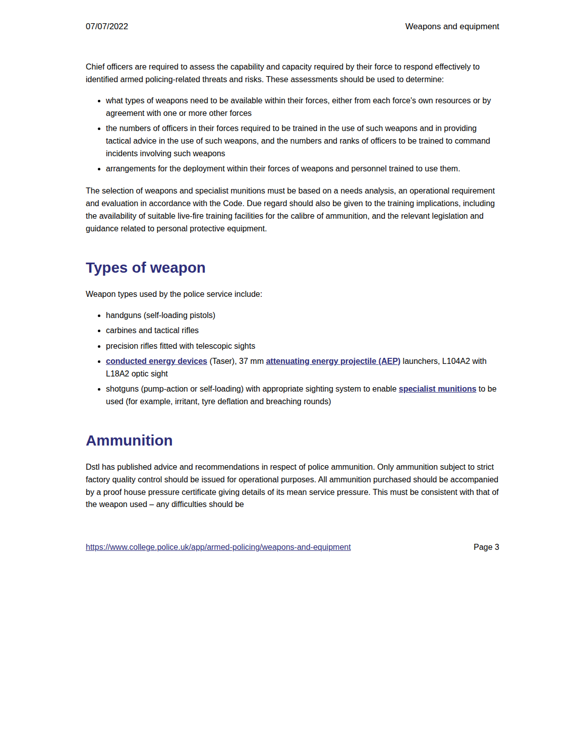07/07/2022 Weapons and equipment
Chief officers are required to assess the capability and capacity required by their force to respond effectively to identified armed policing-related threats and risks. These assessments should be used to determine:
what types of weapons need to be available within their forces, either from each force's own resources or by agreement with one or more other forces
the numbers of officers in their forces required to be trained in the use of such weapons and in providing tactical advice in the use of such weapons, and the numbers and ranks of officers to be trained to command incidents involving such weapons
arrangements for the deployment within their forces of weapons and personnel trained to use them.
The selection of weapons and specialist munitions must be based on a needs analysis, an operational requirement and evaluation in accordance with the Code. Due regard should also be given to the training implications, including the availability of suitable live-fire training facilities for the calibre of ammunition, and the relevant legislation and guidance related to personal protective equipment.
Types of weapon
Weapon types used by the police service include:
handguns (self-loading pistols)
carbines and tactical rifles
precision rifles fitted with telescopic sights
conducted energy devices (Taser), 37 mm attenuating energy projectile (AEP) launchers, L104A2 with L18A2 optic sight
shotguns (pump-action or self-loading) with appropriate sighting system to enable specialist munitions to be used (for example, irritant, tyre deflation and breaching rounds)
Ammunition
Dstl has published advice and recommendations in respect of police ammunition. Only ammunition subject to strict factory quality control should be issued for operational purposes. All ammunition purchased should be accompanied by a proof house pressure certificate giving details of its mean service pressure. This must be consistent with that of the weapon used – any difficulties should be
https://www.college.police.uk/app/armed-policing/weapons-and-equipment Page 3